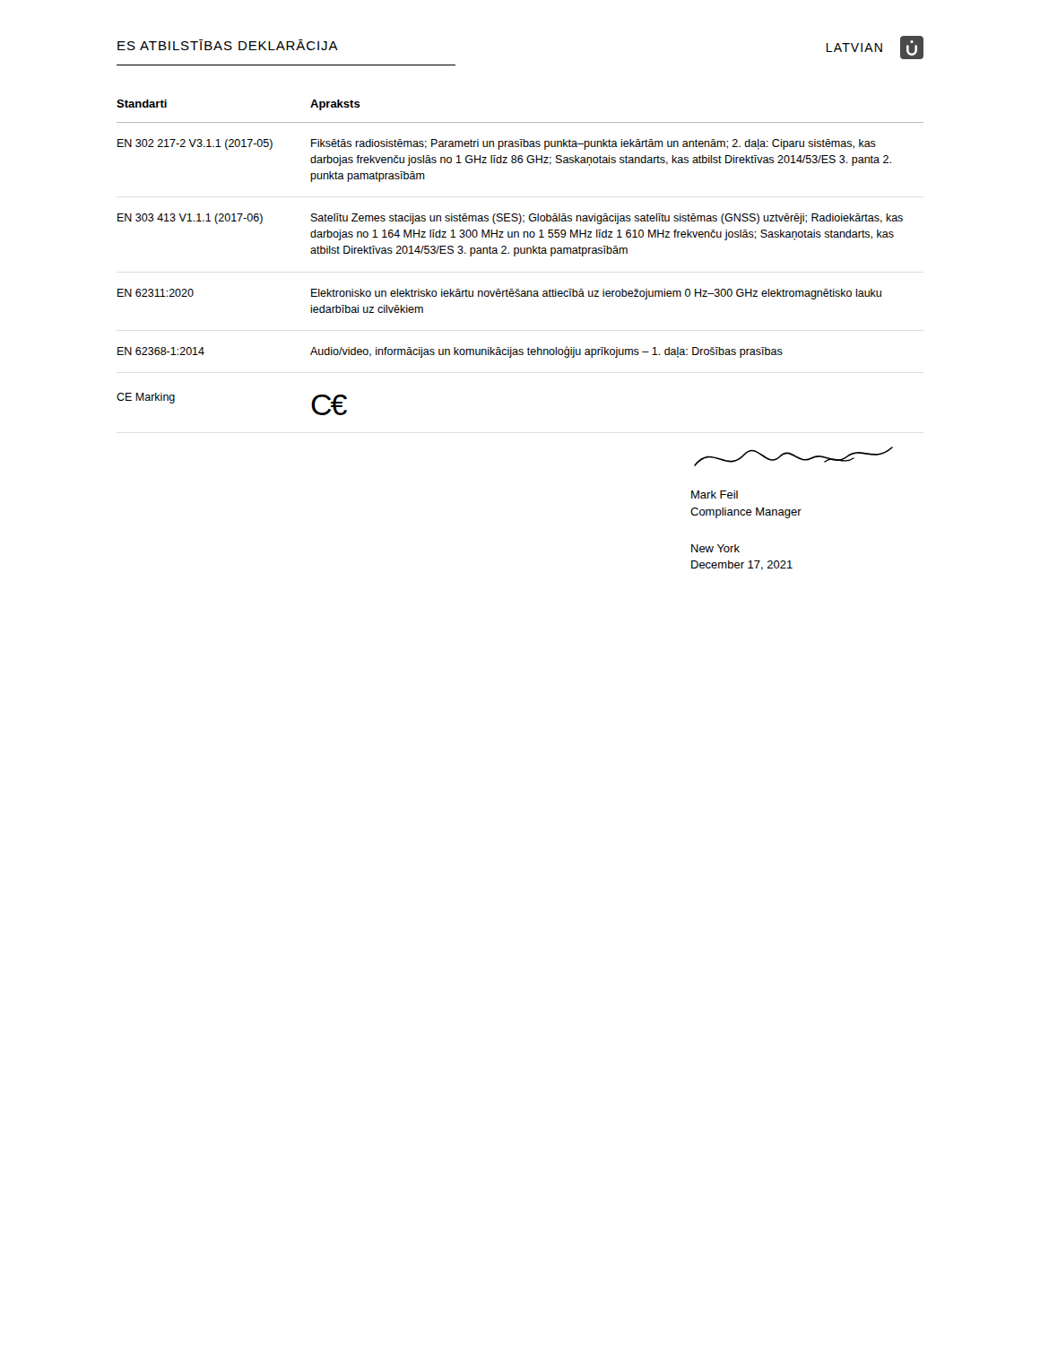ES atbilstības deklarācija
Latvian
| Standarti | Apraksts |
| --- | --- |
| EN 302 217-2 V3.1.1 (2017-05) | Fiksētās radiosistēmas; Parametri un prasības punkta–punkta iekārtām un antenām; 2. daļa: Ciparu sistēmas, kas darbojas frekvenču joslās no 1 GHz līdz 86 GHz; Saskaņotais standarts, kas atbilst Direktīvas 2014/53/ES 3. panta 2. punkta pamatprasībām |
| EN 303 413 V1.1.1 (2017-06) | Satelītu Zemes stacijas un sistēmas (SES); Globālās navigācijas satelītu sistēmas (GNSS) uztvērēji; Radioiekārtas, kas darbojas no 1 164 MHz līdz 1 300 MHz un no 1 559 MHz līdz 1 610 MHz frekvenču joslās; Saskaņotais standarts, kas atbilst Direktīvas 2014/53/ES 3. panta 2. punkta pamatprasībām |
| EN 62311:2020 | Elektronisko un elektrisko iekārtu novērtēšana attiecībā uz ierobežojumiem 0 Hz–300 GHz elektromagnētisko lauku iedarbībai uz cilvēkiem |
| EN 62368-1:2014 | Audio/video, informācijas un komunikācijas tehnoloģiju aprīkojums – 1. daļa: Drošības prasības |
| CE Marking | C€ |
Mark Feil
Compliance Manager
New York
December 17, 2021